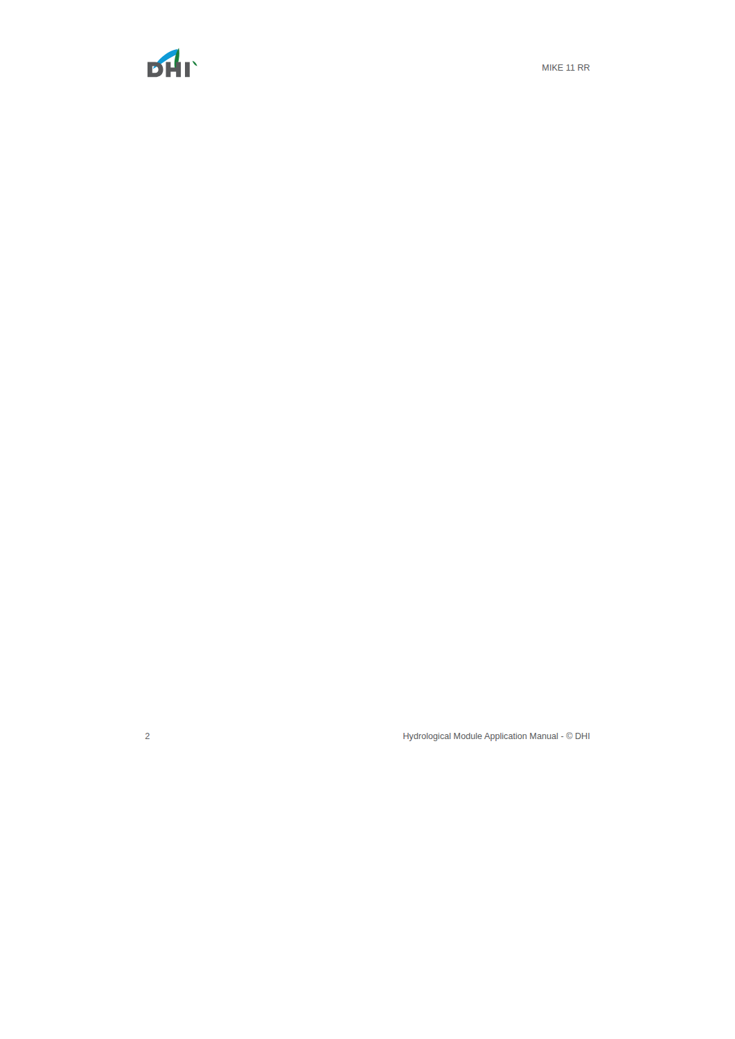DHI
MIKE 11 RR
2
Hydrological Module Application Manual - © DHI